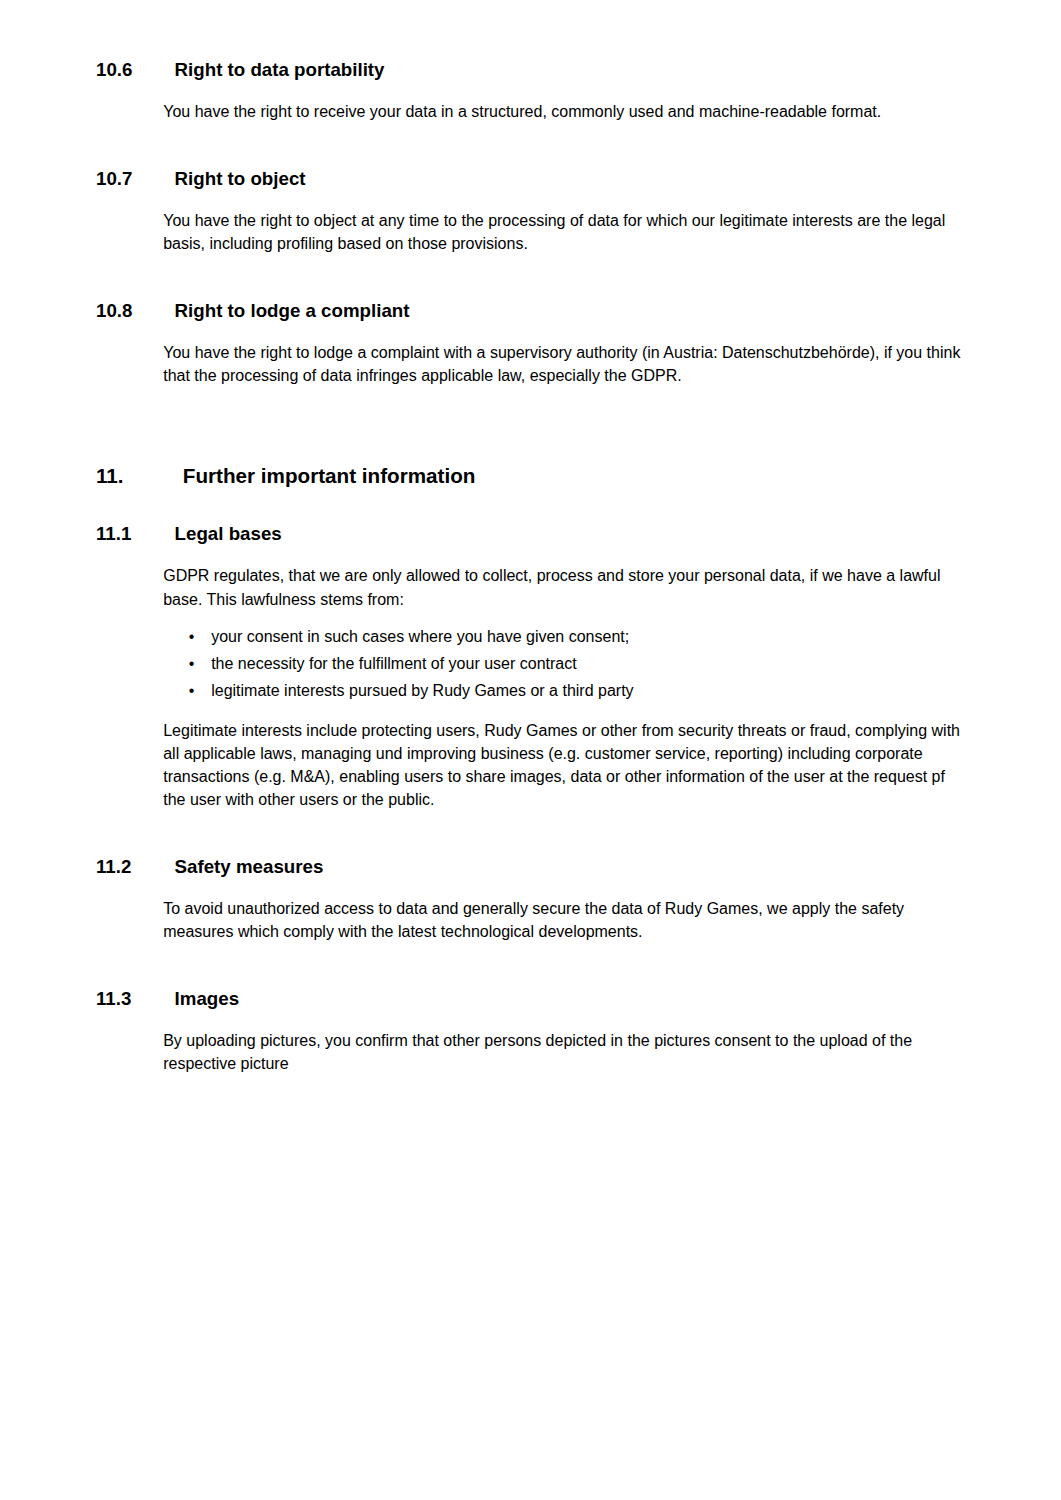10.6 Right to data portability
You have the right to receive your data in a structured, commonly used and machine-readable format.
10.7 Right to object
You have the right to object at any time to the processing of data for which our legitimate interests are the legal basis, including profiling based on those provisions.
10.8 Right to lodge a compliant
You have the right to lodge a complaint with a supervisory authority (in Austria: Datenschutzbehörde), if you think that the processing of data infringes applicable law, especially the GDPR.
11. Further important information
11.1 Legal bases
GDPR regulates, that we are only allowed to collect, process and store your personal data, if we have a lawful base. This lawfulness stems from:
your consent in such cases where you have given consent;
the necessity for the fulfillment of your user contract
legitimate interests pursued by Rudy Games or a third party
Legitimate interests include protecting users, Rudy Games or other from security threats or fraud, complying with all applicable laws, managing und improving business (e.g. customer service, reporting) including corporate transactions (e.g. M&A), enabling users to share images, data or other information of the user at the request pf the user with other users or the public.
11.2 Safety measures
To avoid unauthorized access to data and generally secure the data of Rudy Games, we apply the safety measures which comply with the latest technological developments.
11.3 Images
By uploading pictures, you confirm that other persons depicted in the pictures consent to the upload of the respective picture